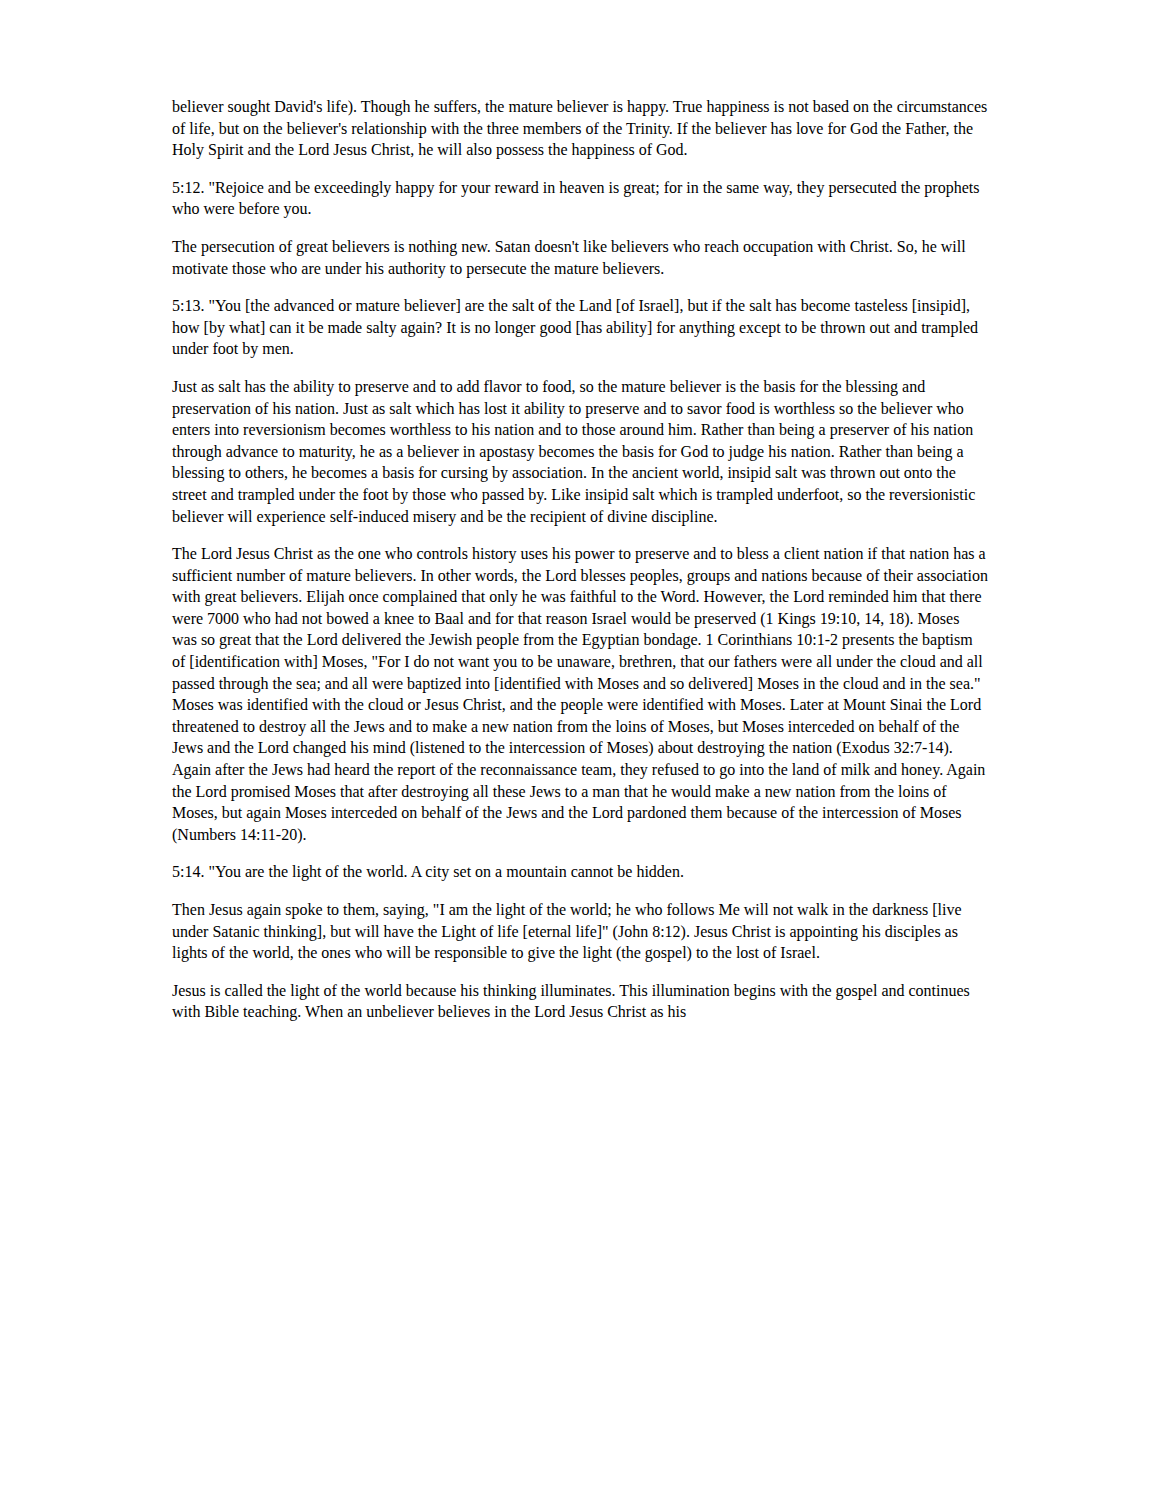believer sought David's life). Though he suffers, the mature believer is happy. True happiness is not based on the circumstances of life, but on the believer's relationship with the three members of the Trinity. If the believer has love for God the Father, the Holy Spirit and the Lord Jesus Christ, he will also possess the happiness of God.
5:12. "Rejoice and be exceedingly happy for your reward in heaven is great; for in the same way, they persecuted the prophets who were before you.
The persecution of great believers is nothing new. Satan doesn't like believers who reach occupation with Christ. So, he will motivate those who are under his authority to persecute the mature believers.
5:13. "You [the advanced or mature believer] are the salt of the Land [of Israel], but if the salt has become tasteless [insipid], how [by what] can it be made salty again? It is no longer good [has ability] for anything except to be thrown out and trampled under foot by men.
Just as salt has the ability to preserve and to add flavor to food, so the mature believer is the basis for the blessing and preservation of his nation. Just as salt which has lost it ability to preserve and to savor food is worthless so the believer who enters into reversionism becomes worthless to his nation and to those around him. Rather than being a preserver of his nation through advance to maturity, he as a believer in apostasy becomes the basis for God to judge his nation. Rather than being a blessing to others, he becomes a basis for cursing by association. In the ancient world, insipid salt was thrown out onto the street and trampled under the foot by those who passed by. Like insipid salt which is trampled underfoot, so the reversionistic believer will experience self-induced misery and be the recipient of divine discipline.
The Lord Jesus Christ as the one who controls history uses his power to preserve and to bless a client nation if that nation has a sufficient number of mature believers. In other words, the Lord blesses peoples, groups and nations because of their association with great believers. Elijah once complained that only he was faithful to the Word. However, the Lord reminded him that there were 7000 who had not bowed a knee to Baal and for that reason Israel would be preserved (1 Kings 19:10, 14, 18). Moses was so great that the Lord delivered the Jewish people from the Egyptian bondage. 1 Corinthians 10:1-2 presents the baptism of [identification with] Moses, "For I do not want you to be unaware, brethren, that our fathers were all under the cloud and all passed through the sea; and all were baptized into [identified with Moses and so delivered] Moses in the cloud and in the sea." Moses was identified with the cloud or Jesus Christ, and the people were identified with Moses. Later at Mount Sinai the Lord threatened to destroy all the Jews and to make a new nation from the loins of Moses, but Moses interceded on behalf of the Jews and the Lord changed his mind (listened to the intercession of Moses) about destroying the nation (Exodus 32:7-14). Again after the Jews had heard the report of the reconnaissance team, they refused to go into the land of milk and honey. Again the Lord promised Moses that after destroying all these Jews to a man that he would make a new nation from the loins of Moses, but again Moses interceded on behalf of the Jews and the Lord pardoned them because of the intercession of Moses (Numbers 14:11-20).
5:14. "You are the light of the world. A city set on a mountain cannot be hidden.
Then Jesus again spoke to them, saying, "I am the light of the world; he who follows Me will not walk in the darkness [live under Satanic thinking], but will have the Light of life [eternal life]" (John 8:12). Jesus Christ is appointing his disciples as lights of the world, the ones who will be responsible to give the light (the gospel) to the lost of Israel.
Jesus is called the light of the world because his thinking illuminates. This illumination begins with the gospel and continues with Bible teaching. When an unbeliever believes in the Lord Jesus Christ as his